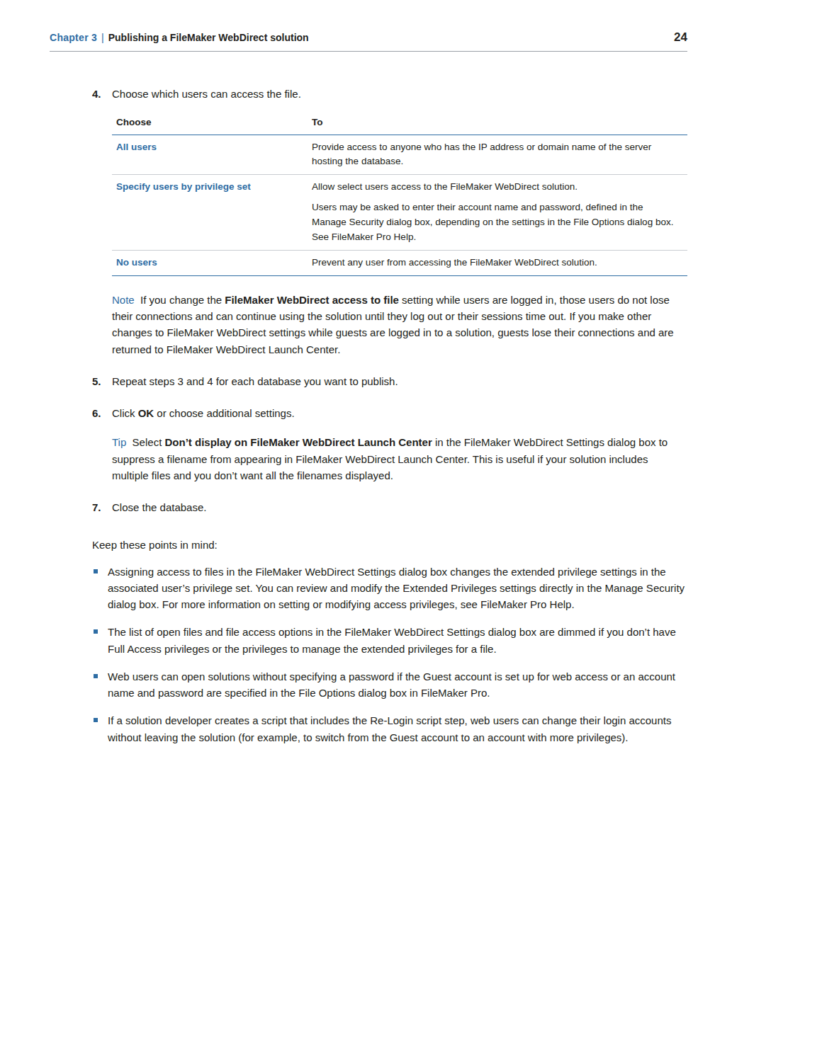Chapter 3 | Publishing a FileMaker WebDirect solution 24
4. Choose which users can access the file.
| Choose | To |
| --- | --- |
| All users | Provide access to anyone who has the IP address or domain name of the server hosting the database. |
| Specify users by privilege set | Allow select users access to the FileMaker WebDirect solution. Users may be asked to enter their account name and password, defined in the Manage Security dialog box, depending on the settings in the File Options dialog box. See FileMaker Pro Help. |
| No users | Prevent any user from accessing the FileMaker WebDirect solution. |
Note If you change the FileMaker WebDirect access to file setting while users are logged in, those users do not lose their connections and can continue using the solution until they log out or their sessions time out. If you make other changes to FileMaker WebDirect settings while guests are logged in to a solution, guests lose their connections and are returned to FileMaker WebDirect Launch Center.
5. Repeat steps 3 and 4 for each database you want to publish.
6. Click OK or choose additional settings.
Tip Select Don’t display on FileMaker WebDirect Launch Center in the FileMaker WebDirect Settings dialog box to suppress a filename from appearing in FileMaker WebDirect Launch Center. This is useful if your solution includes multiple files and you don’t want all the filenames displayed.
7. Close the database.
Keep these points in mind:
Assigning access to files in the FileMaker WebDirect Settings dialog box changes the extended privilege settings in the associated user’s privilege set. You can review and modify the Extended Privileges settings directly in the Manage Security dialog box. For more information on setting or modifying access privileges, see FileMaker Pro Help.
The list of open files and file access options in the FileMaker WebDirect Settings dialog box are dimmed if you don’t have Full Access privileges or the privileges to manage the extended privileges for a file.
Web users can open solutions without specifying a password if the Guest account is set up for web access or an account name and password are specified in the File Options dialog box in FileMaker Pro.
If a solution developer creates a script that includes the Re-Login script step, web users can change their login accounts without leaving the solution (for example, to switch from the Guest account to an account with more privileges).